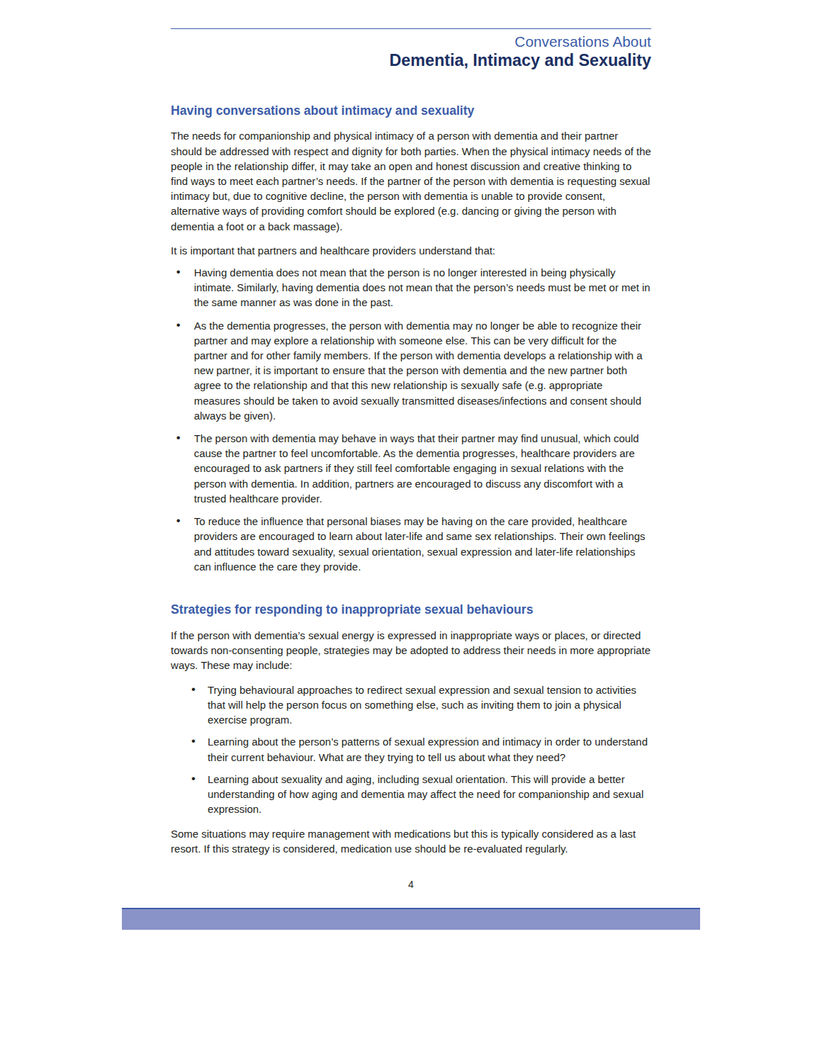Conversations About
Dementia, Intimacy and Sexuality
Having conversations about intimacy and sexuality
The needs for companionship and physical intimacy of a person with dementia and their partner should be addressed with respect and dignity for both parties. When the physical intimacy needs of the people in the relationship differ, it may take an open and honest discussion and creative thinking to find ways to meet each partner’s needs. If the partner of the person with dementia is requesting sexual intimacy but, due to cognitive decline, the person with dementia is unable to provide consent, alternative ways of providing comfort should be explored (e.g. dancing or giving the person with dementia a foot or a back massage).
It is important that partners and healthcare providers understand that:
Having dementia does not mean that the person is no longer interested in being physically intimate. Similarly, having dementia does not mean that the person’s needs must be met or met in the same manner as was done in the past.
As the dementia progresses, the person with dementia may no longer be able to recognize their partner and may explore a relationship with someone else. This can be very difficult for the partner and for other family members. If the person with dementia develops a relationship with a new partner, it is important to ensure that the person with dementia and the new partner both agree to the relationship and that this new relationship is sexually safe (e.g. appropriate measures should be taken to avoid sexually transmitted diseases/infections and consent should always be given).
The person with dementia may behave in ways that their partner may find unusual, which could cause the partner to feel uncomfortable. As the dementia progresses, healthcare providers are encouraged to ask partners if they still feel comfortable engaging in sexual relations with the person with dementia. In addition, partners are encouraged to discuss any discomfort with a trusted healthcare provider.
To reduce the influence that personal biases may be having on the care provided, healthcare providers are encouraged to learn about later-life and same sex relationships. Their own feelings and attitudes toward sexuality, sexual orientation, sexual expression and later-life relationships can influence the care they provide.
Strategies for responding to inappropriate sexual behaviours
If the person with dementia’s sexual energy is expressed in inappropriate ways or places, or directed towards non-consenting people, strategies may be adopted to address their needs in more appropriate ways. These may include:
Trying behavioural approaches to redirect sexual expression and sexual tension to activities that will help the person focus on something else, such as inviting them to join a physical exercise program.
Learning about the person’s patterns of sexual expression and intimacy in order to understand their current behaviour. What are they trying to tell us about what they need?
Learning about sexuality and aging, including sexual orientation. This will provide a better understanding of how aging and dementia may affect the need for companionship and sexual expression.
Some situations may require management with medications but this is typically considered as a last resort. If this strategy is considered, medication use should be re-evaluated regularly.
4